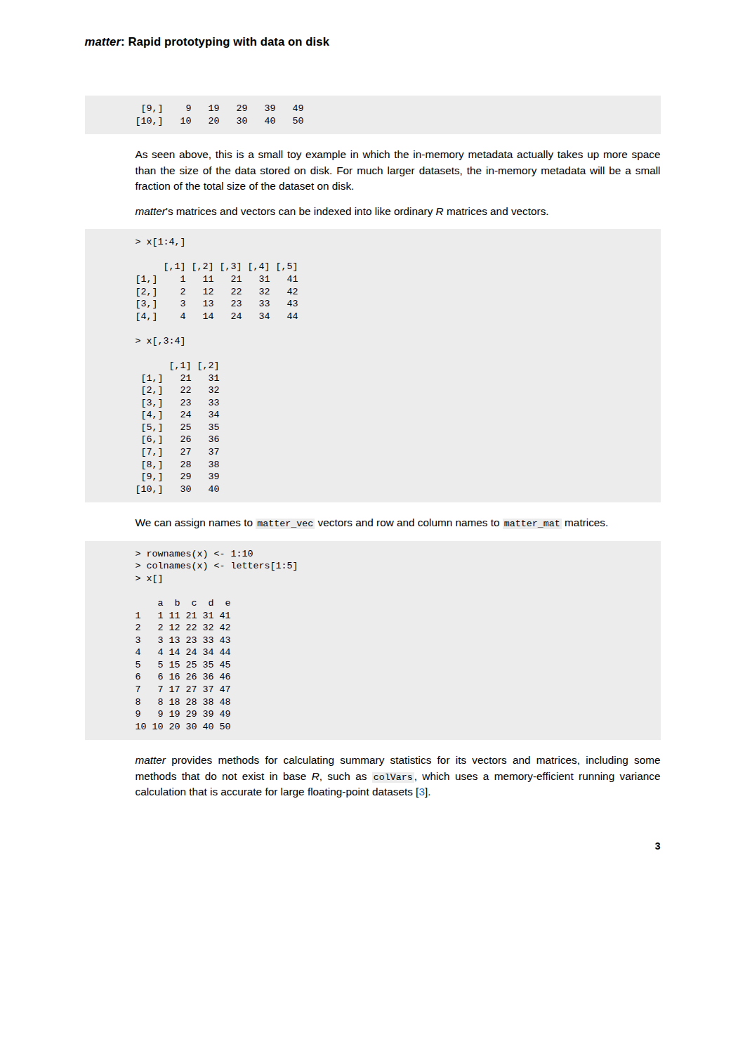matter: Rapid prototyping with data on disk
[9,] 9 19 29 39 49 [10,] 10 20 30 40 50
As seen above, this is a small toy example in which the in-memory metadata actually takes up more space than the size of the data stored on disk. For much larger datasets, the in-memory metadata will be a small fraction of the total size of the dataset on disk.
matter's matrices and vectors can be indexed into like ordinary R matrices and vectors.
> x[1:4,] [,1] [,2] [,3] [,4] [,5] [1,] 1 11 21 31 41 [2,] 2 12 22 32 42 [3,] 3 13 23 33 43 [4,] 4 14 24 34 44 > x[,3:4] [,1] [,2] [1,] 21 31 [2,] 22 32 [3,] 23 33 [4,] 24 34 [5,] 25 35 [6,] 26 36 [7,] 27 37 [8,] 28 38 [9,] 29 39 [10,] 30 40
We can assign names to matter_vec vectors and row and column names to matter_mat matrices.
> rownames(x) <- 1:10 > colnames(x) <- letters[1:5] > x[] a b c d e 1 1 11 21 31 41 2 2 12 22 32 42 3 3 13 23 33 43 4 4 14 24 34 44 5 5 15 25 35 45 6 6 16 26 36 46 7 7 17 27 37 47 8 8 18 28 38 48 9 9 19 29 39 49 10 10 20 30 40 50
matter provides methods for calculating summary statistics for its vectors and matrices, including some methods that do not exist in base R, such as colVars, which uses a memory-efficient running variance calculation that is accurate for large floating-point datasets [3].
3